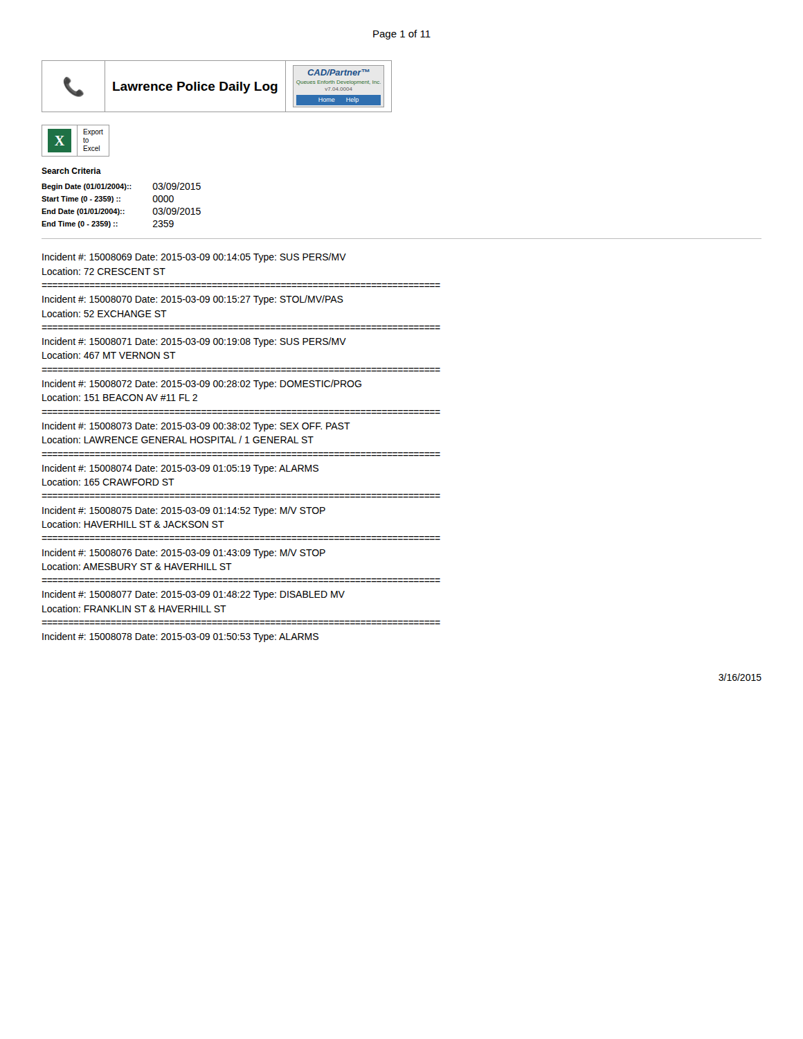Page 1 of 11
| 📞 | Lawrence Police Daily Log | CAD/Partner™ Queues Enforth Development, Inc. v7.04.0004 Home Help |
| X | Export to Excel |
Search Criteria
| Begin Date (01/01/2004):: | 03/09/2015 |
| Start Time (0 - 2359) :: | 0000 |
| End Date (01/01/2004):: | 03/09/2015 |
| End Time (0 - 2359) :: | 2359 |
Incident #: 15008069 Date: 2015-03-09 00:14:05 Type: SUS PERS/MV
Location: 72 CRESCENT ST
=========================================================================== Incident #: 15008070 Date: 2015-03-09 00:15:27 Type: STOL/MV/PAS
Location: 52 EXCHANGE ST
=========================================================================== Incident #: 15008071 Date: 2015-03-09 00:19:08 Type: SUS PERS/MV
Location: 467 MT VERNON ST
=========================================================================== Incident #: 15008072 Date: 2015-03-09 00:28:02 Type: DOMESTIC/PROG
Location: 151 BEACON AV #11 FL 2
=========================================================================== Incident #: 15008073 Date: 2015-03-09 00:38:02 Type: SEX OFF. PAST
Location: LAWRENCE GENERAL HOSPITAL / 1 GENERAL ST
=========================================================================== Incident #: 15008074 Date: 2015-03-09 01:05:19 Type: ALARMS
Location: 165 CRAWFORD ST
=========================================================================== Incident #: 15008075 Date: 2015-03-09 01:14:52 Type: M/V STOP
Location: HAVERHILL ST & JACKSON ST
=========================================================================== Incident #: 15008076 Date: 2015-03-09 01:43:09 Type: M/V STOP
Location: AMESBURY ST & HAVERHILL ST
=========================================================================== Incident #: 15008077 Date: 2015-03-09 01:48:22 Type: DISABLED MV
Location: FRANKLIN ST & HAVERHILL ST
=========================================================================== Incident #: 15008078 Date: 2015-03-09 01:50:53 Type: ALARMS
3/16/2015